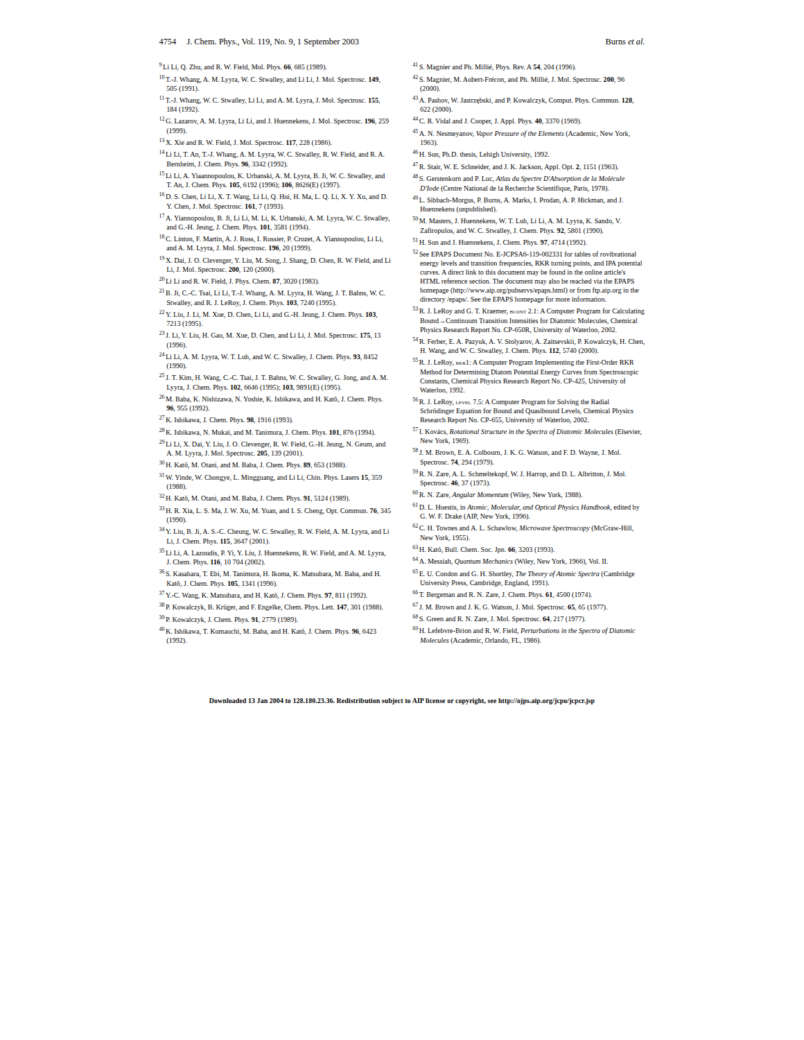4754 J. Chem. Phys., Vol. 119, No. 9, 1 September 2003
Burns et al.
9 Li Li, Q. Zhu, and R. W. Field, Mol. Phys. 66, 685 (1989).
10 T.-J. Whang, A. M. Lyyra, W. C. Stwalley, and Li Li, J. Mol. Spectrosc. 149, 505 (1991).
11 T.-J. Whang, W. C. Stwalley, Li Li, and A. M. Lyyra, J. Mol. Spectrosc. 155, 184 (1992).
12 G. Lazarov, A. M. Lyyra, Li Li, and J. Huennekens, J. Mol. Spectrosc. 196, 259 (1999).
13 X. Xie and R. W. Field, J. Mol. Spectrosc. 117, 228 (1986).
14 Li Li, T. An, T.-J. Whang, A. M. Lyyra, W. C. Stwalley, R. W. Field, and R. A. Bernheim, J. Chem. Phys. 96, 3342 (1992).
15 Li Li, A. Yiaannopoulou, K. Urbanski, A. M. Lyyra, B. Ji, W. C. Stwalley, and T. An, J. Chem. Phys. 105, 6192 (1996); 106, 8626(E) (1997).
16 D. S. Chen, Li Li, X. T. Wang, Li Li, Q. Hui, H. Ma, L. Q. Li, X. Y. Xu, and D. Y. Chen, J. Mol. Spectrosc. 161, 7 (1993).
17 A. Yiannopoulou, B. Ji, Li Li, M. Li, K. Urbanski, A. M. Lyyra, W. C. Stwalley, and G.-H. Jeung, J. Chem. Phys. 101, 3581 (1994).
18 C. Linton, F. Martin, A. J. Ross, I. Russier, P. Crozet, A. Yiannopoulou, Li Li, and A. M. Lyyra, J. Mol. Spectrosc. 196, 20 (1999).
19 X. Dai, J. O. Clevenger, Y. Liu, M. Song, J. Shang, D. Chen, R. W. Field, and Li Li, J. Mol. Spectrosc. 200, 120 (2000).
20 Li Li and R. W. Field, J. Phys. Chem. 87, 3020 (1983).
21 B. Ji, C.-C. Tsai, Li Li, T.-J. Whang, A. M. Lyyra, H. Wang, J. T. Bahns, W. C. Stwalley, and R. J. LeRoy, J. Chem. Phys. 103, 7240 (1995).
22 Y. Liu, J. Li, M. Xue, D. Chen, Li Li, and G.-H. Jeung, J. Chem. Phys. 103, 7213 (1995).
23 J. Li, Y. Liu, H. Gao, M. Xue, D. Chen, and Li Li, J. Mol. Spectrosc. 175, 13 (1996).
24 Li Li, A. M. Lyyra, W. T. Luh, and W. C. Stwalley, J. Chem. Phys. 93, 8452 (1990).
25 J. T. Kim, H. Wang, C.-C. Tsai, J. T. Bahns, W. C. Stwalley, G. Jong, and A. M. Lyyra, J. Chem. Phys. 102, 6646 (1995); 103, 9891(E) (1995).
26 M. Baba, K. Nishizawa, N. Yoshie, K. Ishikawa, and H. Katô, J. Chem. Phys. 96, 955 (1992).
27 K. Ishikawa, J. Chem. Phys. 98, 1916 (1993).
28 K. Ishikawa, N. Mukai, and M. Tanimura, J. Chem. Phys. 101, 876 (1994).
29 Li Li, X. Dai, Y. Liu, J. O. Clevenger, R. W. Field, G.-H. Jeung, N. Geum, and A. M. Lyyra, J. Mol. Spectrosc. 205, 139 (2001).
30 H. Katô, M. Otani, and M. Baba, J. Chem. Phys. 89, 653 (1988).
31 W. Yinde, W. Chongye, L. Mingguang, and Li Li, Chin. Phys. Lasers 15, 359 (1988).
32 H. Katô, M. Otani, and M. Baba, J. Chem. Phys. 91, 5124 (1989).
33 H. R. Xia, L. S. Ma, J. W. Xu, M. Yuan, and I. S. Cheng, Opt. Commun. 76, 345 (1990).
34 Y. Liu, B. Ji, A. S.-C. Cheung, W. C. Stwalley, R. W. Field, A. M. Lyyra, and Li Li, J. Chem. Phys. 115, 3647 (2001).
35 Li Li, A. Lazoudis, P. Yi, Y. Liu, J. Huennekens, R. W. Field, and A. M. Lyyra, J. Chem. Phys. 116, 10 704 (2002).
36 S. Kasahara, T. Ebi, M. Tanimura, H. Ikoma, K. Matsubara, M. Baba, and H. Katô, J. Chem. Phys. 105, 1341 (1996).
37 Y.-C. Wang, K. Matsubara, and H. Katô, J. Chem. Phys. 97, 811 (1992).
38 P. Kowalczyk, B. Krüger, and F. Engelke, Chem. Phys. Lett. 147, 301 (1988).
39 P. Kowalczyk, J. Chem. Phys. 91, 2779 (1989).
40 K. Ishikawa, T. Kumauchi, M. Baba, and H. Katô, J. Chem. Phys. 96, 6423 (1992).
41 S. Magnier and Ph. Millié, Phys. Rev. A 54, 204 (1996).
42 S. Magnier, M. Aubert-Frécon, and Ph. Millié, J. Mol. Spectrosc. 200, 96 (2000).
43 A. Pashov, W. Jastrzębski, and P. Kowalczyk, Comput. Phys. Commun. 128, 622 (2000).
44 C. R. Vidal and J. Cooper, J. Appl. Phys. 40, 3370 (1969).
45 A. N. Nesmeyanov, Vapor Pressure of the Elements (Academic, New York, 1963).
46 H. Sun, Ph.D. thesis, Lehigh University, 1992.
47 R. Stair, W. E. Schneider, and J. K. Jackson, Appl. Opt. 2, 1151 (1963).
48 S. Gerstenkorn and P. Luc, Atlas du Spectre D'Absorption de la Molécule D'Iode (Centre National de la Recherche Scientifique, Paris, 1978).
49 L. Sibbach-Morgus, P. Burns, A. Marks, I. Prodan, A. P. Hickman, and J. Huennekens (unpublished).
50 M. Masters, J. Huennekens, W. T. Luh, Li Li, A. M. Lyyra, K. Sando, V. Zafiropulos, and W. C. Stwalley, J. Chem. Phys. 92, 5801 (1990).
51 H. Sun and J. Huennekens, J. Chem. Phys. 97, 4714 (1992).
52 See EPAPS Document No. E-JCPSA6-119-002331 for tables of rovibrational energy levels and transition frequencies, RKR turning points, and IPA potential curves. A direct link to this document may be found in the online article's HTML reference section. The document may also be reached via the EPAPS homepage (http://www.aip.org/pubservs/epaps.html) or from ftp.aip.org in the directory /epaps/. See the EPAPS homepage for more information.
53 R. J. LeRoy and G. T. Kraemer, bcont 2.1: A Computer Program for Calculating Bound→Continuum Transition Intensities for Diatomic Molecules, Chemical Physics Research Report No. CP-650R, University of Waterloo, 2002.
54 R. Ferber, E. A. Pazyuk, A. V. Stolyarov, A. Zaitsevskii, P. Kowalczyk, H. Chen, H. Wang, and W. C. Stwalley, J. Chem. Phys. 112, 5740 (2000).
55 R. J. LeRoy, rkr1: A Computer Program Implementing the First-Order RKR Method for Determining Diatom Potential Energy Curves from Spectroscopic Constants, Chemical Physics Research Report No. CP-425, University of Waterloo, 1992.
56 R. J. LeRoy, level 7.5: A Computer Program for Solving the Radial Schrödinger Equation for Bound and Quasibound Levels, Chemical Physics Research Report No. CP-655, University of Waterloo, 2002.
57 I. Kovács, Rotational Structure in the Spectra of Diatomic Molecules (Elsevier, New York, 1969).
58 J. M. Brown, E. A. Colbourn, J. K. G. Watson, and F. D. Wayne, J. Mol. Spectrosc. 74, 294 (1979).
59 R. N. Zare, A. L. Schmeltekopf, W. J. Harrop, and D. L. Albritton, J. Mol. Spectrosc. 46, 37 (1973).
60 R. N. Zare, Angular Momentum (Wiley, New York, 1988).
61 D. L. Huestis, in Atomic, Molecular, and Optical Physics Handbook, edited by G. W. F. Drake (AIP, New York, 1996).
62 C. H. Townes and A. L. Schawlow, Microwave Spectroscopy (McGraw-Hill, New York, 1955).
63 H. Katô, Bull. Chem. Soc. Jpn. 66, 3203 (1993).
64 A. Messiah, Quantum Mechanics (Wiley, New York, 1966), Vol. II.
65 E. U. Condon and G. H. Shortley, The Theory of Atomic Spectra (Cambridge University Press, Cambridge, England, 1991).
66 T. Bergeman and R. N. Zare, J. Chem. Phys. 61, 4500 (1974).
67 J. M. Brown and J. K. G. Watson, J. Mol. Spectrosc. 65, 65 (1977).
68 S. Green and R. N. Zare, J. Mol. Spectrosc. 64, 217 (1977).
69 H. Lefebvre-Brion and R. W. Field, Perturbations in the Spectra of Diatomic Molecules (Academic, Orlando, FL, 1986).
Downloaded 13 Jan 2004 to 128.180.23.36. Redistribution subject to AIP license or copyright, see http://ojps.aip.org/jcpo/jcpcr.jsp